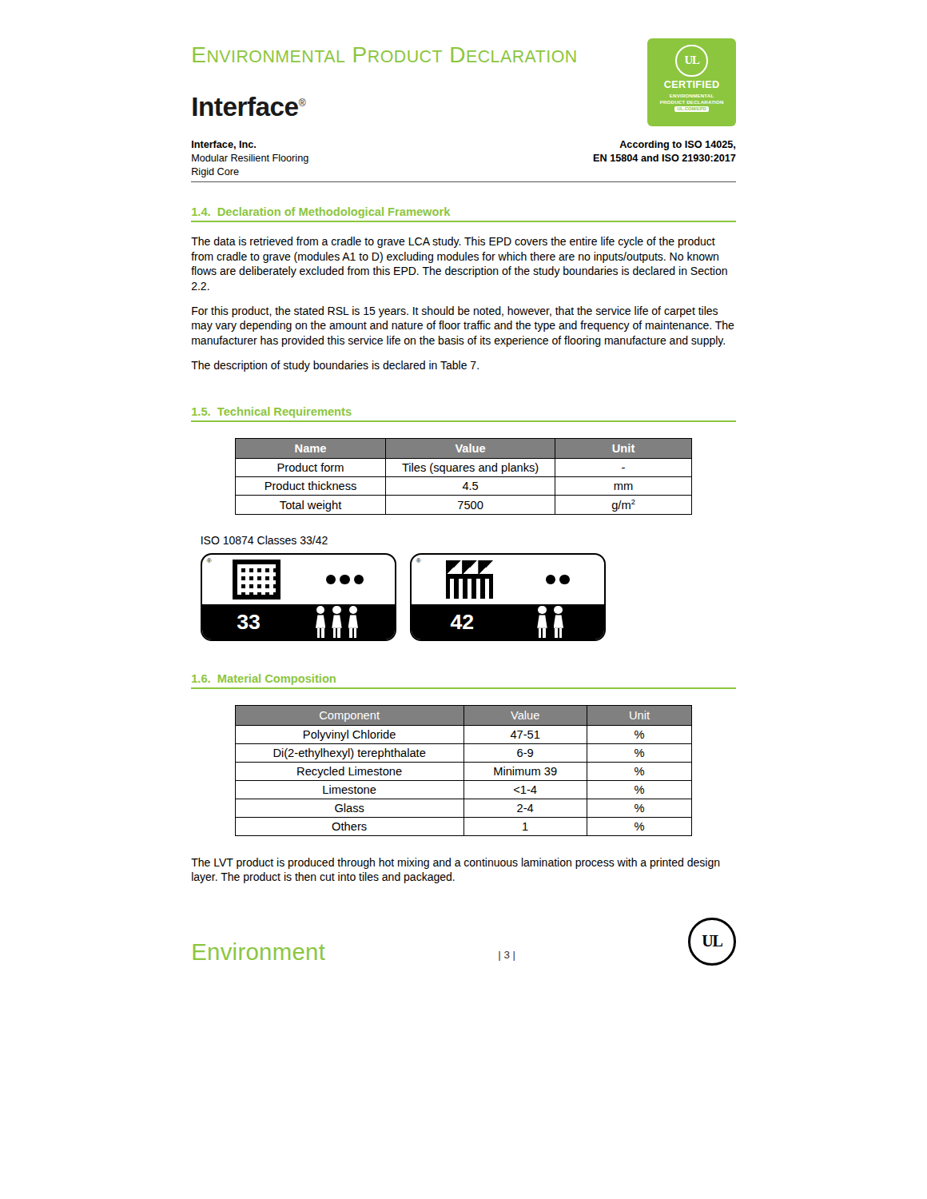UL
CERTIFIED
ENVIRONMENTAL
PRODUCT DECLARATION
UL.COM/EPD
ENVIRONMENTAL PRODUCT DECLARATION
Interface®
Interface, Inc.
Modular Resilient Flooring
Rigid Core
According to ISO 14025,
EN 15804 and ISO 21930:2017
1.4. Declaration of Methodological Framework
The data is retrieved from a cradle to grave LCA study. This EPD covers the entire life cycle of the product from cradle to grave (modules A1 to D) excluding modules for which there are no inputs/outputs. No known flows are deliberately excluded from this EPD. The description of the study boundaries is declared in Section 2.2.
For this product, the stated RSL is 15 years. It should be noted, however, that the service life of carpet tiles may vary depending on the amount and nature of floor traffic and the type and frequency of maintenance. The manufacturer has provided this service life on the basis of its experience of flooring manufacture and supply.
The description of study boundaries is declared in Table 7.
1.5. Technical Requirements
| Name | Value | Unit |
| --- | --- | --- |
| Product form | Tiles (squares and planks) | - |
| Product thickness | 4.5 | mm |
| Total weight | 7500 | g/m 2 |
ISO 10874 Classes 33/42
®
33
®
42
1.6. Material Composition
| Component | Value | Unit |
| --- | --- | --- |
| Polyvinyl Chloride | 47-51 | % |
| Di(2-ethylhexyl) terephthalate | 6-9 | % |
| Recycled Limestone | Minimum 39 | % |
| Limestone | <1-4 | % |
| Glass | 2-4 | % |
| Others | 1 | % |
The LVT product is produced through hot mixing and a continuous lamination process with a printed design layer. The product is then cut into tiles and packaged.
Environment
| 3 |
UL